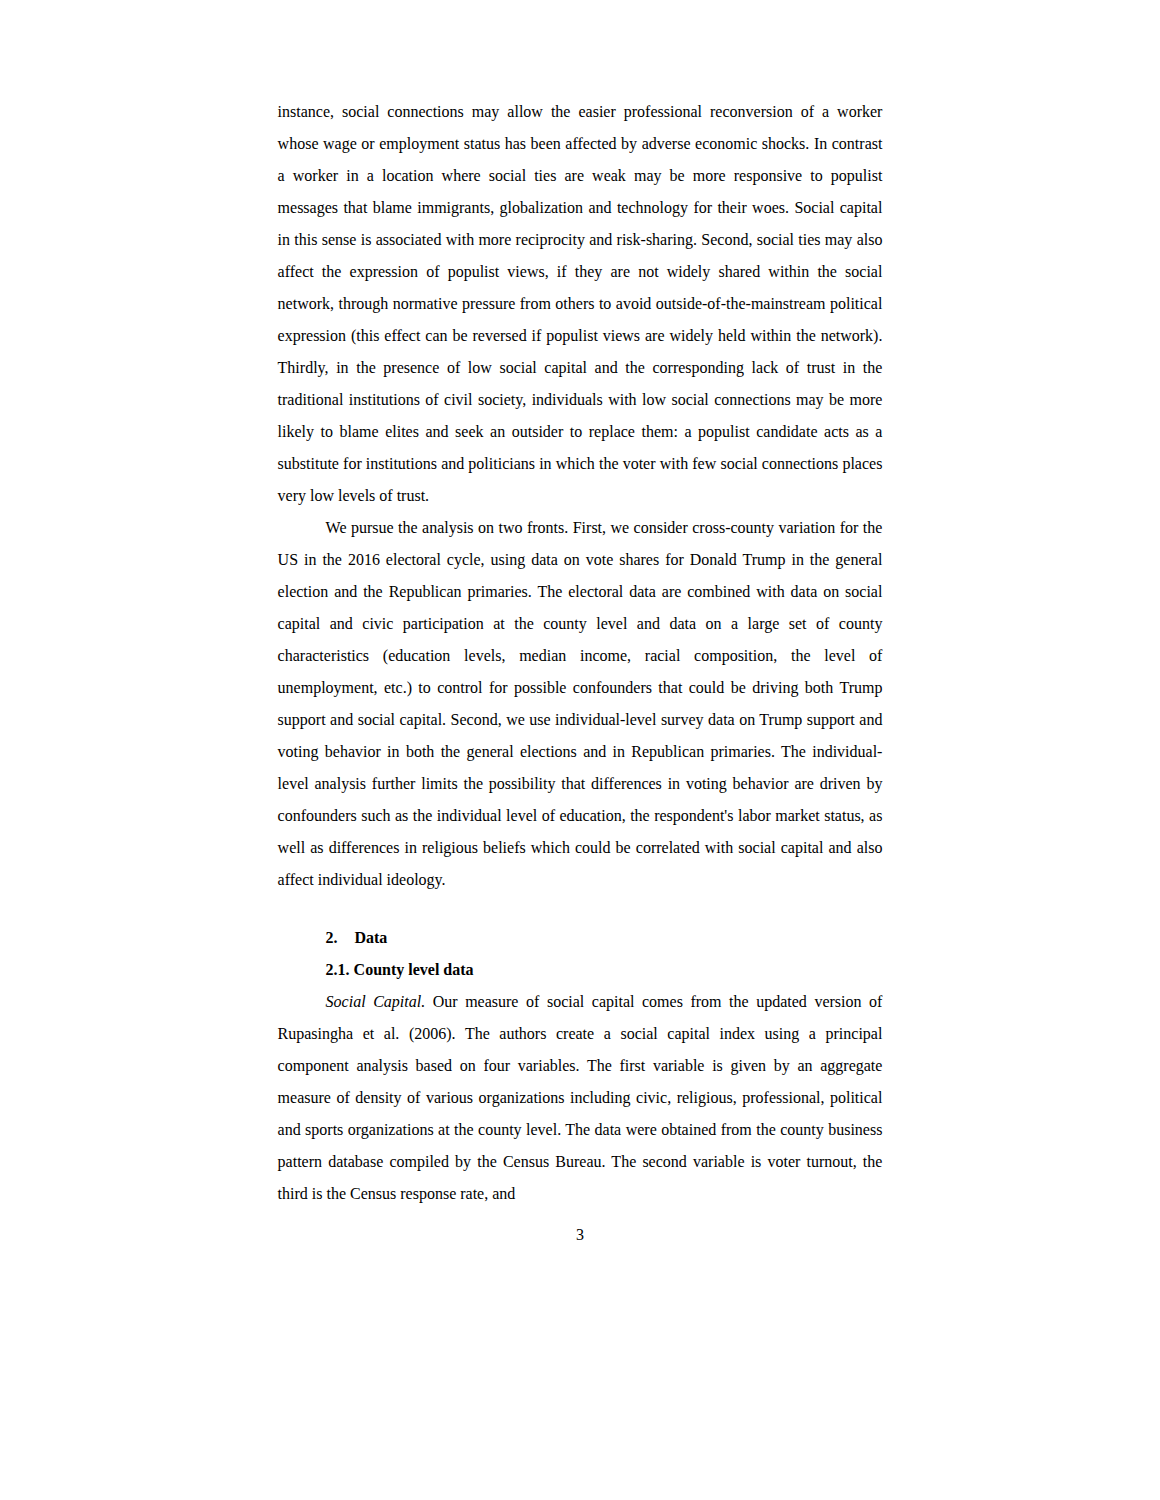instance, social connections may allow the easier professional reconversion of a worker whose wage or employment status has been affected by adverse economic shocks. In contrast a worker in a location where social ties are weak may be more responsive to populist messages that blame immigrants, globalization and technology for their woes. Social capital in this sense is associated with more reciprocity and risk-sharing. Second, social ties may also affect the expression of populist views, if they are not widely shared within the social network, through normative pressure from others to avoid outside-of-the-mainstream political expression (this effect can be reversed if populist views are widely held within the network). Thirdly, in the presence of low social capital and the corresponding lack of trust in the traditional institutions of civil society, individuals with low social connections may be more likely to blame elites and seek an outsider to replace them: a populist candidate acts as a substitute for institutions and politicians in which the voter with few social connections places very low levels of trust.
We pursue the analysis on two fronts. First, we consider cross-county variation for the US in the 2016 electoral cycle, using data on vote shares for Donald Trump in the general election and the Republican primaries. The electoral data are combined with data on social capital and civic participation at the county level and data on a large set of county characteristics (education levels, median income, racial composition, the level of unemployment, etc.) to control for possible confounders that could be driving both Trump support and social capital. Second, we use individual-level survey data on Trump support and voting behavior in both the general elections and in Republican primaries. The individual-level analysis further limits the possibility that differences in voting behavior are driven by confounders such as the individual level of education, the respondent's labor market status, as well as differences in religious beliefs which could be correlated with social capital and also affect individual ideology.
2. Data
2.1. County level data
Social Capital. Our measure of social capital comes from the updated version of Rupasingha et al. (2006). The authors create a social capital index using a principal component analysis based on four variables. The first variable is given by an aggregate measure of density of various organizations including civic, religious, professional, political and sports organizations at the county level. The data were obtained from the county business pattern database compiled by the Census Bureau. The second variable is voter turnout, the third is the Census response rate, and
3